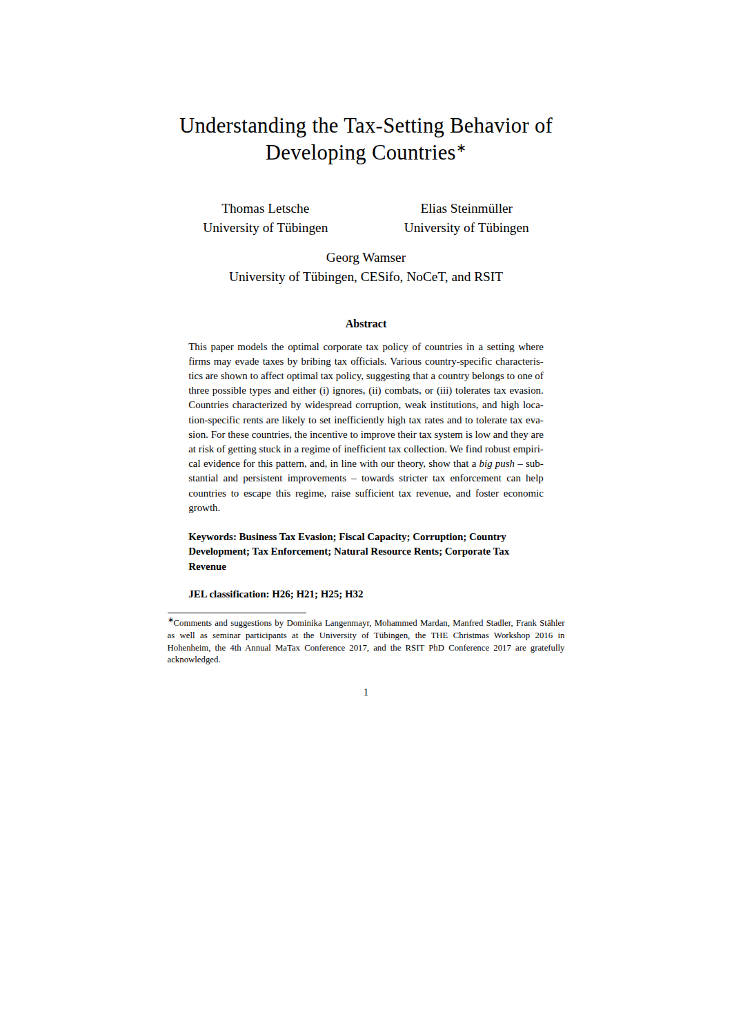Understanding the Tax-Setting Behavior of
Developing Countries∗
Thomas Letsche
University of Tübingen
Elias Steinmüller
University of Tübingen
Georg Wamser
University of Tübingen, CESifo, NoCeT, and RSIT
Abstract
This paper models the optimal corporate tax policy of countries in a setting where firms may evade taxes by bribing tax officials. Various country-specific characteristics are shown to affect optimal tax policy, suggesting that a country belongs to one of three possible types and either (i) ignores, (ii) combats, or (iii) tolerates tax evasion. Countries characterized by widespread corruption, weak institutions, and high location-specific rents are likely to set inefficiently high tax rates and to tolerate tax evasion. For these countries, the incentive to improve their tax system is low and they are at risk of getting stuck in a regime of inefficient tax collection. We find robust empirical evidence for this pattern, and, in line with our theory, show that a big push – substantial and persistent improvements – towards stricter tax enforcement can help countries to escape this regime, raise sufficient tax revenue, and foster economic growth.
Keywords: Business Tax Evasion; Fiscal Capacity; Corruption; Country Development; Tax Enforcement; Natural Resource Rents; Corporate Tax Revenue
JEL classification: H26; H21; H25; H32
∗Comments and suggestions by Dominika Langenmayr, Mohammed Mardan, Manfred Stadler, Frank Stähler as well as seminar participants at the University of Tübingen, the THE Christmas Workshop 2016 in Hohenheim, the 4th Annual MaTax Conference 2017, and the RSIT PhD Conference 2017 are gratefully acknowledged.
1